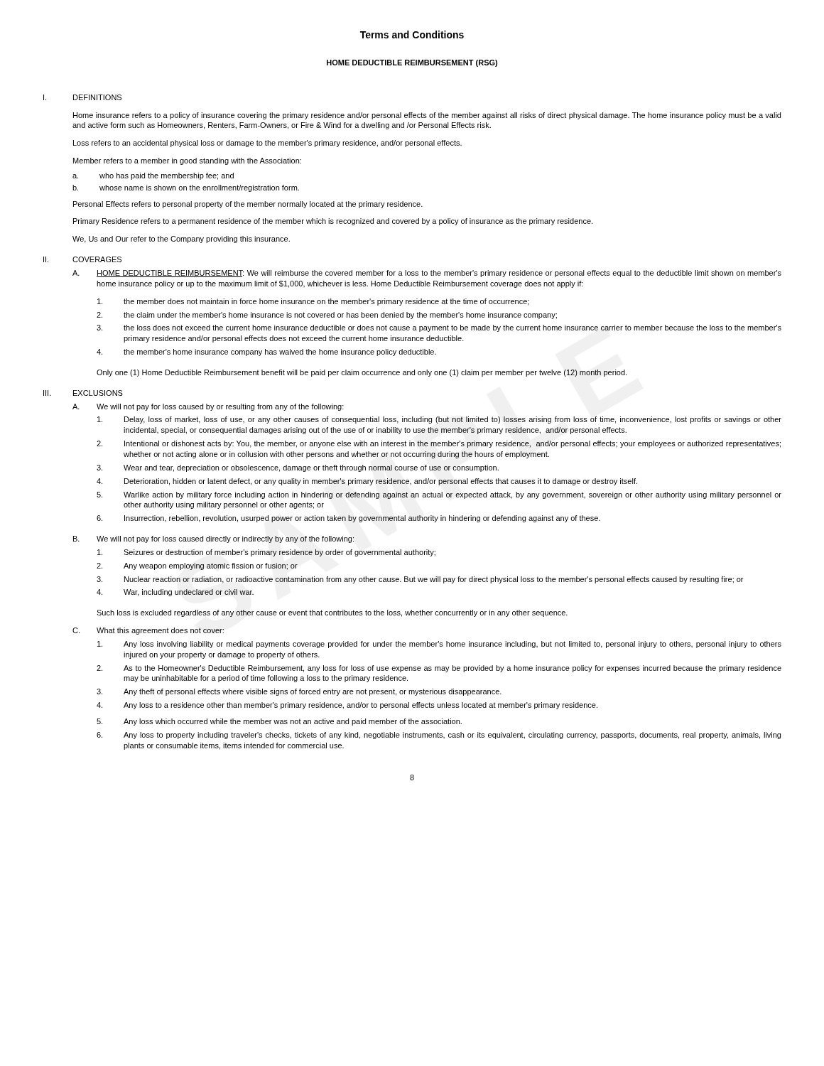SAMPLE
Terms and Conditions
HOME DEDUCTIBLE REIMBURSEMENT (RSG)
I.
DEFINITIONS
Home insurance refers to a policy of insurance covering the primary residence and/or personal effects of the member against all risks of direct physical damage. The home insurance policy must be a valid and active form such as Homeowners, Renters, Farm-Owners, or Fire & Wind for a dwelling and /or Personal Effects risk.
Loss refers to an accidental physical loss or damage to the member's primary residence, and/or personal effects.
Member refers to a member in good standing with the Association:
a.
who has paid the membership fee; and
b.
whose name is shown on the enrollment/registration form.
Personal Effects refers to personal property of the member normally located at the primary residence.
Primary Residence refers to a permanent residence of the member which is recognized and covered by a policy of insurance as the primary residence.
We, Us and Our refer to the Company providing this insurance.
II.
COVERAGES
A.
HOME DEDUCTIBLE REIMBURSEMENT: We will reimburse the covered member for a loss to the member's primary residence or personal effects equal to the deductible limit shown on member's home insurance policy or up to the maximum limit of $1,000, whichever is less. Home Deductible Reimbursement coverage does not apply if:
1.
the member does not maintain in force home insurance on the member's primary residence at the time of occurrence;
2.
the claim under the member's home insurance is not covered or has been denied by the member's home insurance company;
3.
the loss does not exceed the current home insurance deductible or does not cause a payment to be made by the current home insurance carrier to member because the loss to the member's primary residence and/or personal effects does not exceed the current home insurance deductible.
4.
the member's home insurance company has waived the home insurance policy deductible.
Only one (1) Home Deductible Reimbursement benefit will be paid per claim occurrence and only one (1) claim per member per twelve (12) month period.
III.
EXCLUSIONS
A.
We will not pay for loss caused by or resulting from any of the following:
1.
Delay, loss of market, loss of use, or any other causes of consequential loss, including (but not limited to) losses arising from loss of time, inconvenience, lost profits or savings or other incidental, special, or consequential damages arising out of the use of or inability to use the member's primary residence, and/or personal effects.
2.
Intentional or dishonest acts by: You, the member, or anyone else with an interest in the member's primary residence, and/or personal effects; your employees or authorized representatives; whether or not acting alone or in collusion with other persons and whether or not occurring during the hours of employment.
3.
Wear and tear, depreciation or obsolescence, damage or theft through normal course of use or consumption.
4.
Deterioration, hidden or latent defect, or any quality in member's primary residence, and/or personal effects that causes it to damage or destroy itself.
5.
Warlike action by military force including action in hindering or defending against an actual or expected attack, by any government, sovereign or other authority using military personnel or other authority using military personnel or other agents; or
6.
Insurrection, rebellion, revolution, usurped power or action taken by governmental authority in hindering or defending against any of these.
B.
We will not pay for loss caused directly or indirectly by any of the following:
1.
Seizures or destruction of member's primary residence by order of governmental authority;
2.
Any weapon employing atomic fission or fusion; or
3.
Nuclear reaction or radiation, or radioactive contamination from any other cause. But we will pay for direct physical loss to the member's personal effects caused by resulting fire; or
4.
War, including undeclared or civil war.
Such loss is excluded regardless of any other cause or event that contributes to the loss, whether concurrently or in any other sequence.
C.
What this agreement does not cover:
1.
Any loss involving liability or medical payments coverage provided for under the member's home insurance including, but not limited to, personal injury to others, personal injury to others injured on your property or damage to property of others.
2.
As to the Homeowner's Deductible Reimbursement, any loss for loss of use expense as may be provided by a home insurance policy for expenses incurred because the primary residence may be uninhabitable for a period of time following a loss to the primary residence.
3.
Any theft of personal effects where visible signs of forced entry are not present, or mysterious disappearance.
4.
Any loss to a residence other than member's primary residence, and/or to personal effects unless located at member's primary residence.
5.
Any loss which occurred while the member was not an active and paid member of the association.
6.
Any loss to property including traveler's checks, tickets of any kind, negotiable instruments, cash or its equivalent, circulating currency, passports, documents, real property, animals, living plants or consumable items, items intended for commercial use.
8